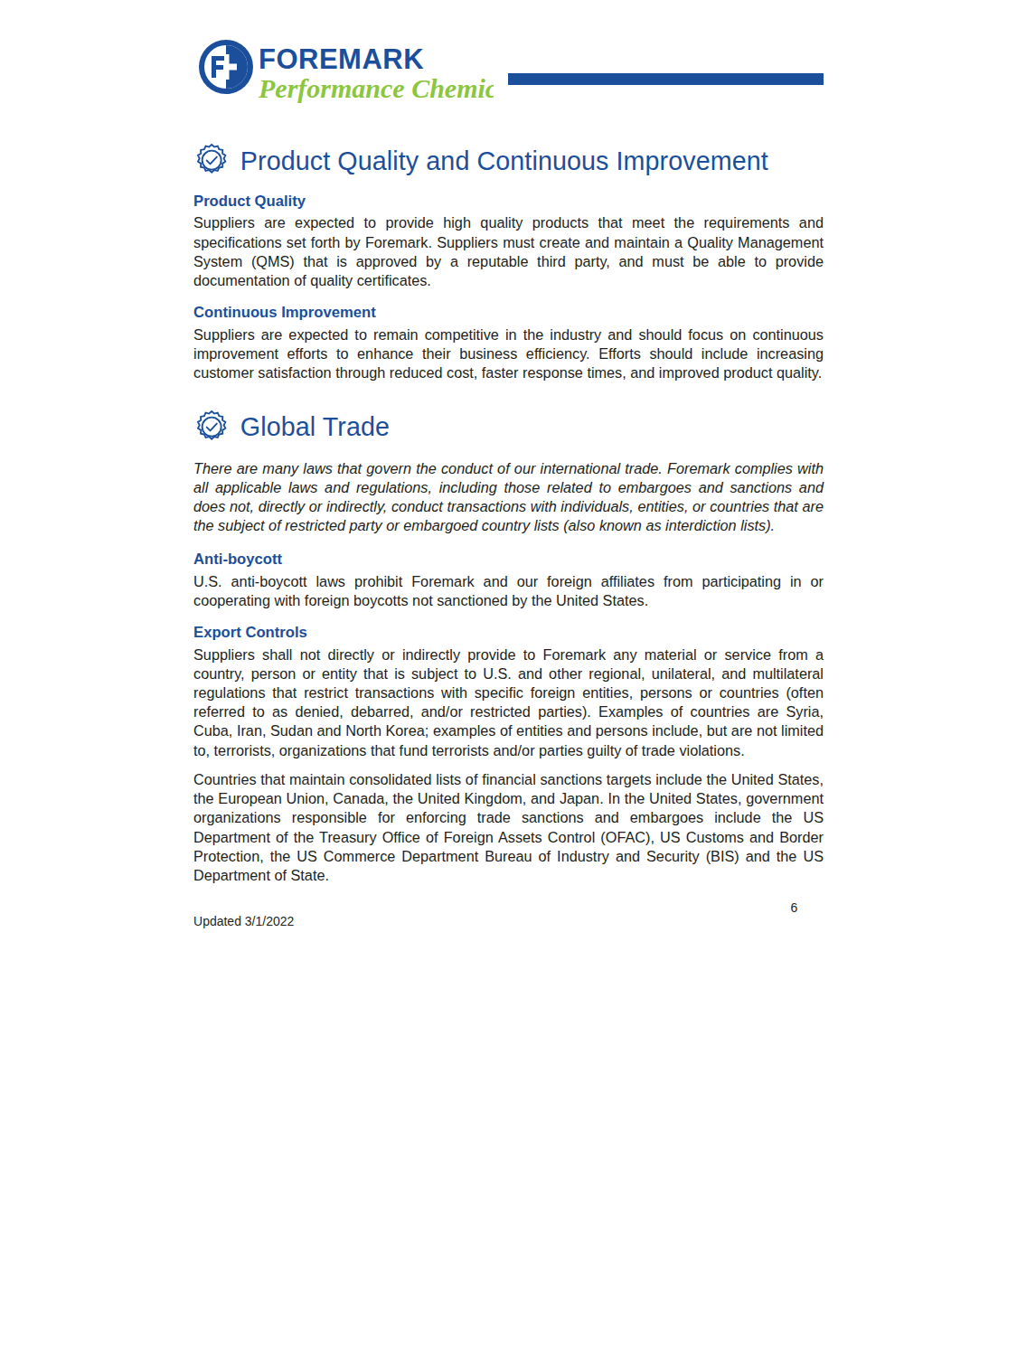FOREMARK Performance Chemicals
Product Quality and Continuous Improvement
Product Quality
Suppliers are expected to provide high quality products that meet the requirements and specifications set forth by Foremark. Suppliers must create and maintain a Quality Management System (QMS) that is approved by a reputable third party, and must be able to provide documentation of quality certificates.
Continuous Improvement
Suppliers are expected to remain competitive in the industry and should focus on continuous improvement efforts to enhance their business efficiency. Efforts should include increasing customer satisfaction through reduced cost, faster response times, and improved product quality.
Global Trade
There are many laws that govern the conduct of our international trade. Foremark complies with all applicable laws and regulations, including those related to embargoes and sanctions and does not, directly or indirectly, conduct transactions with individuals, entities, or countries that are the subject of restricted party or embargoed country lists (also known as interdiction lists).
Anti-boycott
U.S. anti-boycott laws prohibit Foremark and our foreign affiliates from participating in or cooperating with foreign boycotts not sanctioned by the United States.
Export Controls
Suppliers shall not directly or indirectly provide to Foremark any material or service from a country, person or entity that is subject to U.S. and other regional, unilateral, and multilateral regulations that restrict transactions with specific foreign entities, persons or countries (often referred to as denied, debarred, and/or restricted parties). Examples of countries are Syria, Cuba, Iran, Sudan and North Korea; examples of entities and persons include, but are not limited to, terrorists, organizations that fund terrorists and/or parties guilty of trade violations.
Countries that maintain consolidated lists of financial sanctions targets include the United States, the European Union, Canada, the United Kingdom, and Japan. In the United States, government organizations responsible for enforcing trade sanctions and embargoes include the US Department of the Treasury Office of Foreign Assets Control (OFAC), US Customs and Border Protection, the US Commerce Department Bureau of Industry and Security (BIS) and the US Department of State.
Updated 3/1/2022 6